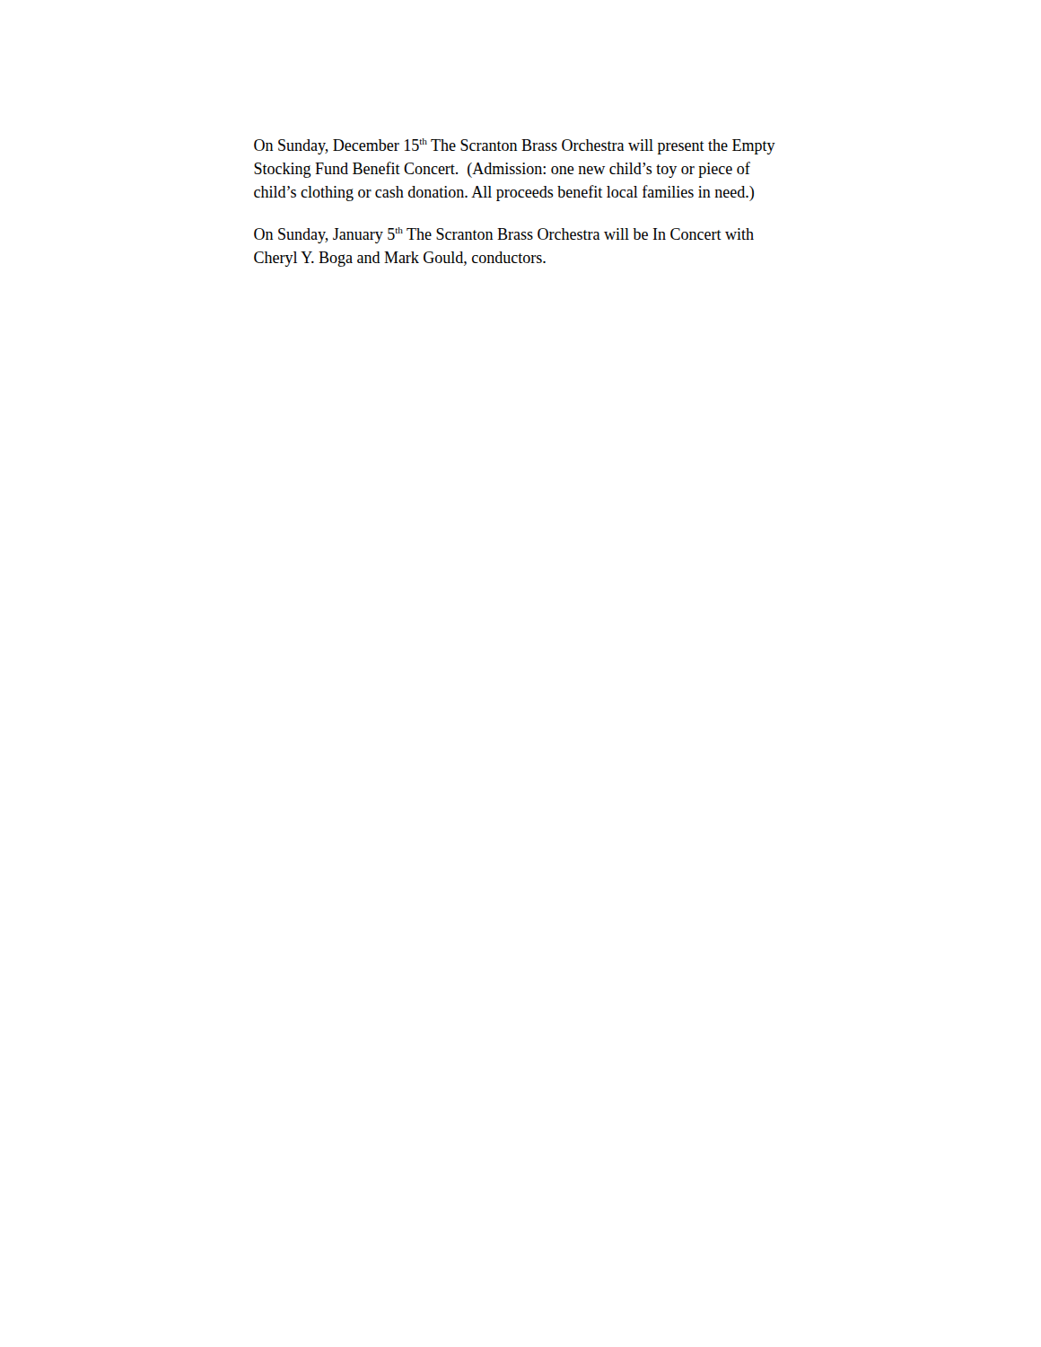On Sunday, December 15th The Scranton Brass Orchestra will present the Empty Stocking Fund Benefit Concert. (Admission: one new child’s toy or piece of child’s clothing or cash donation. All proceeds benefit local families in need.)
On Sunday, January 5th The Scranton Brass Orchestra will be In Concert with Cheryl Y. Boga and Mark Gould, conductors.